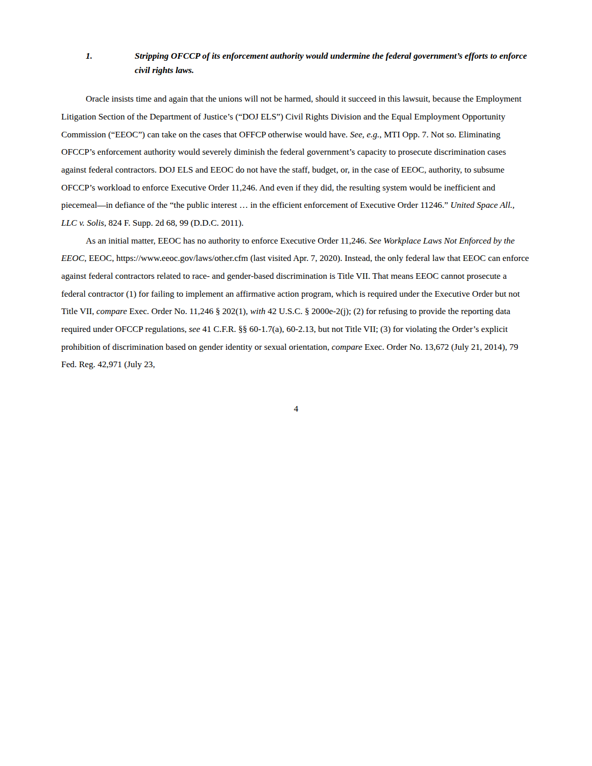1. Stripping OFCCP of its enforcement authority would undermine the federal government’s efforts to enforce civil rights laws.
Oracle insists time and again that the unions will not be harmed, should it succeed in this lawsuit, because the Employment Litigation Section of the Department of Justice’s (“DOJ ELS”) Civil Rights Division and the Equal Employment Opportunity Commission (“EEOC”) can take on the cases that OFFCP otherwise would have. See, e.g., MTI Opp. 7. Not so. Eliminating OFCCP’s enforcement authority would severely diminish the federal government’s capacity to prosecute discrimination cases against federal contractors. DOJ ELS and EEOC do not have the staff, budget, or, in the case of EEOC, authority, to subsume OFCCP’s workload to enforce Executive Order 11,246. And even if they did, the resulting system would be inefficient and piecemeal—in defiance of the “the public interest … in the efficient enforcement of Executive Order 11246.” United Space All., LLC v. Solis, 824 F. Supp. 2d 68, 99 (D.D.C. 2011).
As an initial matter, EEOC has no authority to enforce Executive Order 11,246. See Workplace Laws Not Enforced by the EEOC, EEOC, https://www.eeoc.gov/laws/other.cfm (last visited Apr. 7, 2020). Instead, the only federal law that EEOC can enforce against federal contractors related to race- and gender-based discrimination is Title VII. That means EEOC cannot prosecute a federal contractor (1) for failing to implement an affirmative action program, which is required under the Executive Order but not Title VII, compare Exec. Order No. 11,246 § 202(1), with 42 U.S.C. § 2000e-2(j); (2) for refusing to provide the reporting data required under OFCCP regulations, see 41 C.F.R. §§ 60-1.7(a), 60-2.13, but not Title VII; (3) for violating the Order’s explicit prohibition of discrimination based on gender identity or sexual orientation, compare Exec. Order No. 13,672 (July 21, 2014), 79 Fed. Reg. 42,971 (July 23,
4